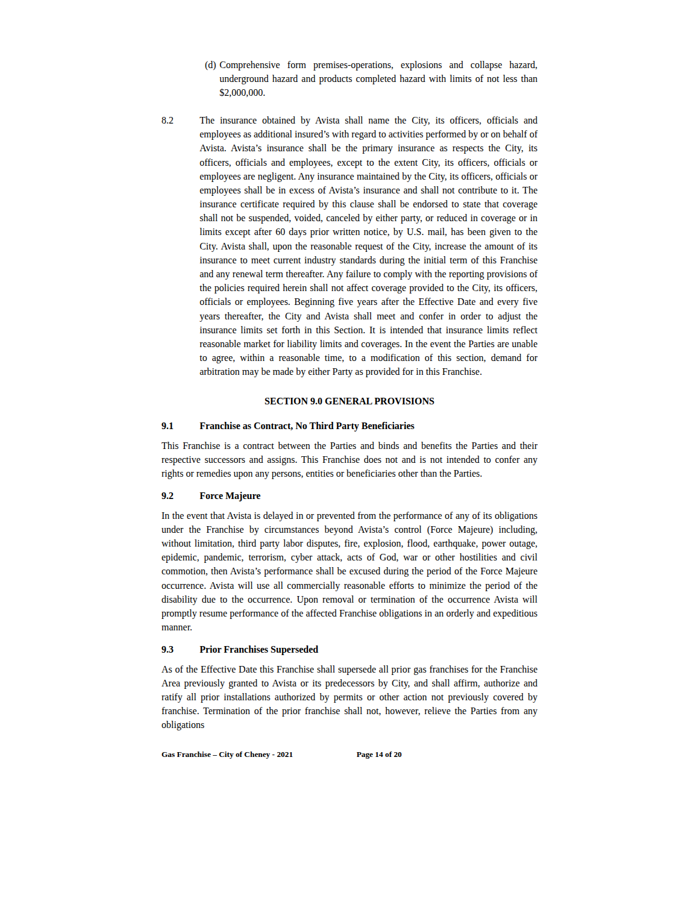(d) Comprehensive form premises-operations, explosions and collapse hazard, underground hazard and products completed hazard with limits of not less than $2,000,000.
8.2 The insurance obtained by Avista shall name the City, its officers, officials and employees as additional insured’s with regard to activities performed by or on behalf of Avista. Avista’s insurance shall be the primary insurance as respects the City, its officers, officials and employees, except to the extent City, its officers, officials or employees are negligent. Any insurance maintained by the City, its officers, officials or employees shall be in excess of Avista’s insurance and shall not contribute to it. The insurance certificate required by this clause shall be endorsed to state that coverage shall not be suspended, voided, canceled by either party, or reduced in coverage or in limits except after 60 days prior written notice, by U.S. mail, has been given to the City. Avista shall, upon the reasonable request of the City, increase the amount of its insurance to meet current industry standards during the initial term of this Franchise and any renewal term thereafter. Any failure to comply with the reporting provisions of the policies required herein shall not affect coverage provided to the City, its officers, officials or employees. Beginning five years after the Effective Date and every five years thereafter, the City and Avista shall meet and confer in order to adjust the insurance limits set forth in this Section. It is intended that insurance limits reflect reasonable market for liability limits and coverages. In the event the Parties are unable to agree, within a reasonable time, to a modification of this section, demand for arbitration may be made by either Party as provided for in this Franchise.
SECTION 9.0 GENERAL PROVISIONS
9.1 Franchise as Contract, No Third Party Beneficiaries
This Franchise is a contract between the Parties and binds and benefits the Parties and their respective successors and assigns. This Franchise does not and is not intended to confer any rights or remedies upon any persons, entities or beneficiaries other than the Parties.
9.2 Force Majeure
In the event that Avista is delayed in or prevented from the performance of any of its obligations under the Franchise by circumstances beyond Avista’s control (Force Majeure) including, without limitation, third party labor disputes, fire, explosion, flood, earthquake, power outage, epidemic, pandemic, terrorism, cyber attack, acts of God, war or other hostilities and civil commotion, then Avista’s performance shall be excused during the period of the Force Majeure occurrence. Avista will use all commercially reasonable efforts to minimize the period of the disability due to the occurrence. Upon removal or termination of the occurrence Avista will promptly resume performance of the affected Franchise obligations in an orderly and expeditious manner.
9.3 Prior Franchises Superseded
As of the Effective Date this Franchise shall supersede all prior gas franchises for the Franchise Area previously granted to Avista or its predecessors by City, and shall affirm, authorize and ratify all prior installations authorized by permits or other action not previously covered by franchise. Termination of the prior franchise shall not, however, relieve the Parties from any obligations
Gas Franchise – City of Cheney - 2021 Page 14 of 20